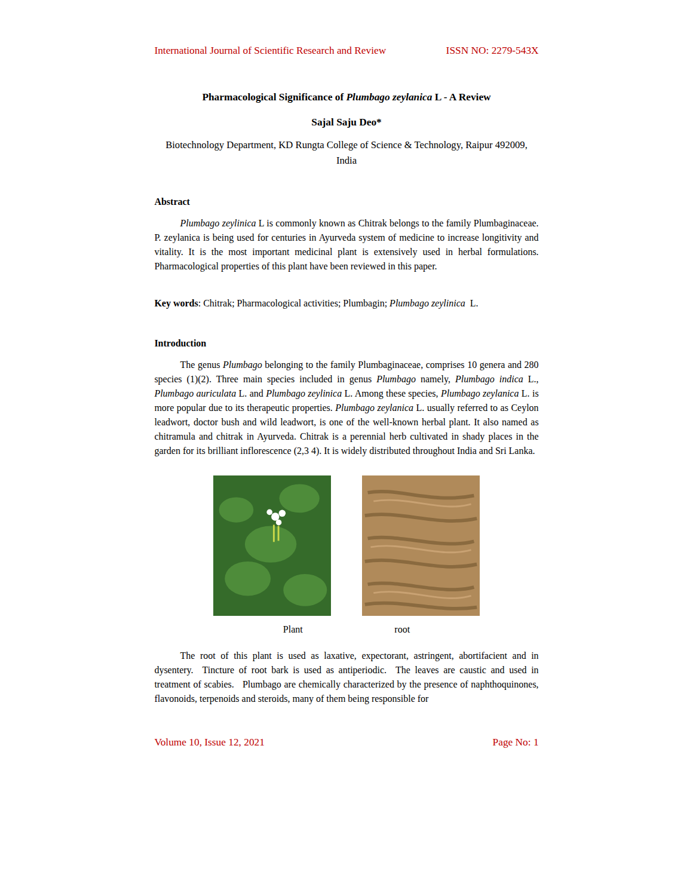International Journal of Scientific Research and Review ISSN NO: 2279-543X
Pharmacological Significance of Plumbago zeylanica L - A Review
Sajal Saju Deo*
Biotechnology Department, KD Rungta College of Science & Technology, Raipur 492009, India
Abstract
Plumbago zeylinica L is commonly known as Chitrak belongs to the family Plumbaginaceae. P. zeylanica is being used for centuries in Ayurveda system of medicine to increase longitivity and vitality. It is the most important medicinal plant is extensively used in herbal formulations. Pharmacological properties of this plant have been reviewed in this paper.
Key words: Chitrak; Pharmacological activities; Plumbagin; Plumbago zeylinica L.
Introduction
The genus Plumbago belonging to the family Plumbaginaceae, comprises 10 genera and 280 species (1)(2). Three main species included in genus Plumbago namely, Plumbago indica L., Plumbago auriculata L. and Plumbago zeylinica L. Among these species, Plumbago zeylanica L. is more popular due to its therapeutic properties. Plumbago zeylanica L. usually referred to as Ceylon leadwort, doctor bush and wild leadwort, is one of the well-known herbal plant. It also named as chitramula and chitrak in Ayurveda. Chitrak is a perennial herb cultivated in shady places in the garden for its brilliant inflorescence (2,3 4). It is widely distributed throughout India and Sri Lanka.
Plant root
The root of this plant is used as laxative, expectorant, astringent, abortifacient and in dysentery. Tincture of root bark is used as antiperiodic. The leaves are caustic and used in treatment of scabies. Plumbago are chemically characterized by the presence of naphthoquinones, flavonoids, terpenoids and steroids, many of them being responsible for
Volume 10, Issue 12, 2021 Page No: 1